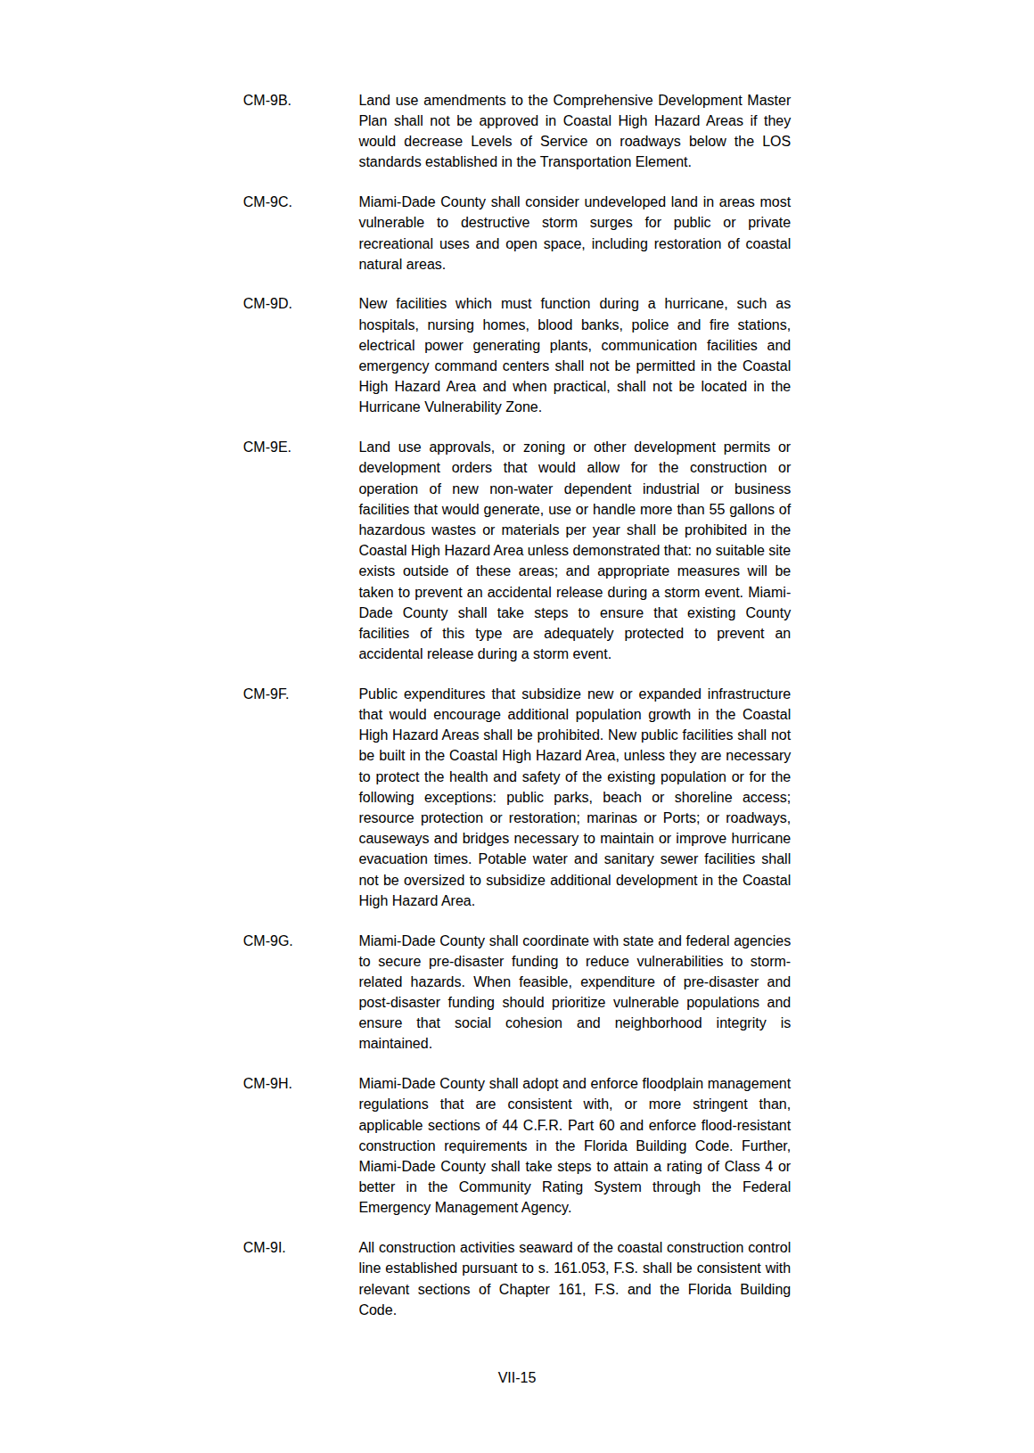CM-9B.
Land use amendments to the Comprehensive Development Master Plan shall not be approved in Coastal High Hazard Areas if they would decrease Levels of Service on roadways below the LOS standards established in the Transportation Element.
CM-9C.
Miami-Dade County shall consider undeveloped land in areas most vulnerable to destructive storm surges for public or private recreational uses and open space, including restoration of coastal natural areas.
CM-9D.
New facilities which must function during a hurricane, such as hospitals, nursing homes, blood banks, police and fire stations, electrical power generating plants, communication facilities and emergency command centers shall not be permitted in the Coastal High Hazard Area and when practical, shall not be located in the Hurricane Vulnerability Zone.
CM-9E.
Land use approvals, or zoning or other development permits or development orders that would allow for the construction or operation of new non-water dependent industrial or business facilities that would generate, use or handle more than 55 gallons of hazardous wastes or materials per year shall be prohibited in the Coastal High Hazard Area unless demonstrated that: no suitable site exists outside of these areas; and appropriate measures will be taken to prevent an accidental release during a storm event. Miami-Dade County shall take steps to ensure that existing County facilities of this type are adequately protected to prevent an accidental release during a storm event.
CM-9F.
Public expenditures that subsidize new or expanded infrastructure that would encourage additional population growth in the Coastal High Hazard Areas shall be prohibited. New public facilities shall not be built in the Coastal High Hazard Area, unless they are necessary to protect the health and safety of the existing population or for the following exceptions: public parks, beach or shoreline access; resource protection or restoration; marinas or Ports; or roadways, causeways and bridges necessary to maintain or improve hurricane evacuation times. Potable water and sanitary sewer facilities shall not be oversized to subsidize additional development in the Coastal High Hazard Area.
CM-9G.
Miami-Dade County shall coordinate with state and federal agencies to secure pre-disaster funding to reduce vulnerabilities to storm-related hazards. When feasible, expenditure of pre-disaster and post-disaster funding should prioritize vulnerable populations and ensure that social cohesion and neighborhood integrity is maintained.
CM-9H.
Miami-Dade County shall adopt and enforce floodplain management regulations that are consistent with, or more stringent than, applicable sections of 44 C.F.R. Part 60 and enforce flood-resistant construction requirements in the Florida Building Code. Further, Miami-Dade County shall take steps to attain a rating of Class 4 or better in the Community Rating System through the Federal Emergency Management Agency.
CM-9I.
All construction activities seaward of the coastal construction control line established pursuant to s. 161.053, F.S. shall be consistent with relevant sections of Chapter 161, F.S. and the Florida Building Code.
VII-15